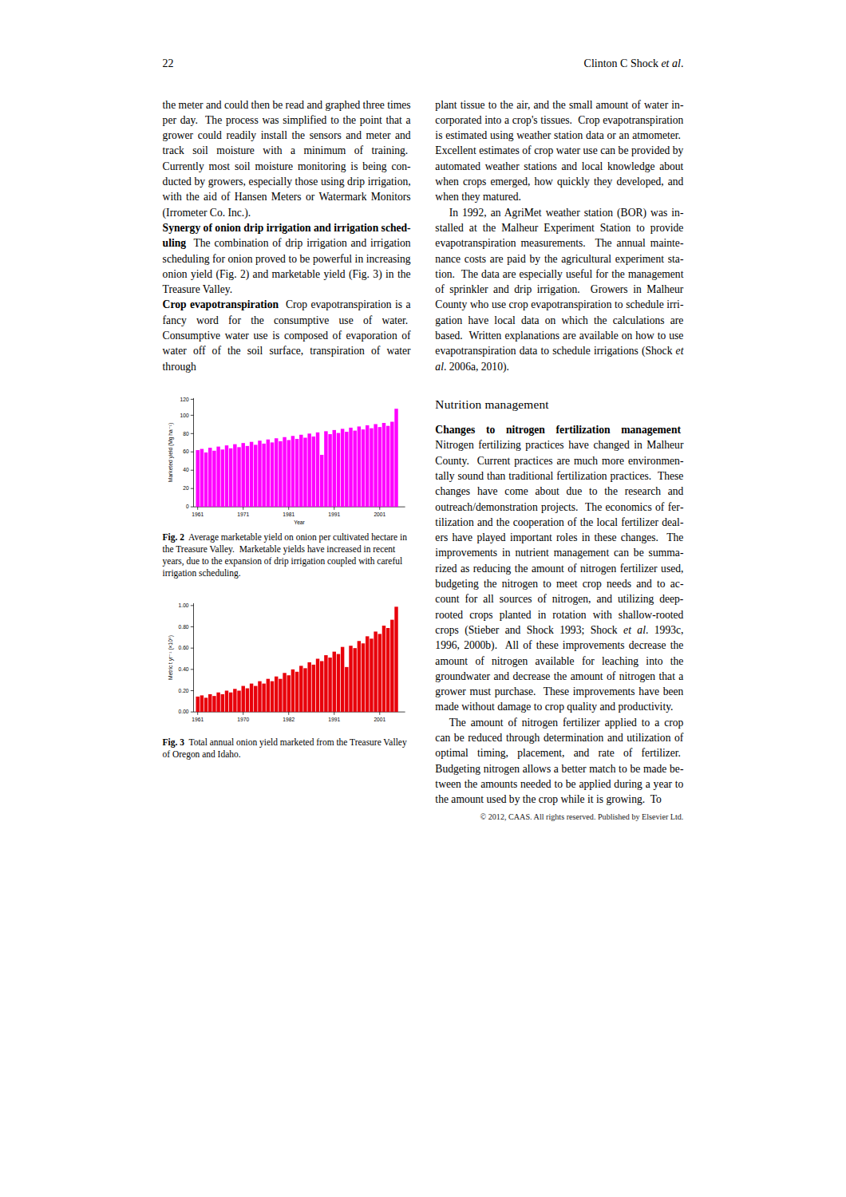22
Clinton C Shock et al.
the meter and could then be read and graphed three times per day. The process was simplified to the point that a grower could readily install the sensors and meter and track soil moisture with a minimum of training. Currently most soil moisture monitoring is being conducted by growers, especially those using drip irrigation, with the aid of Hansen Meters or Watermark Monitors (Irrometer Co. Inc.).
Synergy of onion drip irrigation and irrigation scheduling The combination of drip irrigation and irrigation scheduling for onion proved to be powerful in increasing onion yield (Fig. 2) and marketable yield (Fig. 3) in the Treasure Valley.
Crop evapotranspiration Crop evapotranspiration is a fancy word for the consumptive use of water. Consumptive water use is composed of evaporation of water off of the soil surface, transpiration of water through
0 20 40 60 80 100 120 Marketed yield (Mg ha⁻¹) 1961 1971 1981 1991 2001 Year
Fig. 2 Average marketable yield on onion per cultivated hectare in the Treasure Valley. Marketable yields have increased in recent years, due to the expansion of drip irrigation coupled with careful irrigation scheduling.
0.00 0.20 0.40 0.60 0.80 1.00 Metric t yr⁻¹ (×10⁶) 1961 1970 1982 1991 2001
Fig. 3 Total annual onion yield marketed from the Treasure Valley of Oregon and Idaho.
plant tissue to the air, and the small amount of water incorporated into a crop's tissues. Crop evapotranspiration is estimated using weather station data or an atmometer. Excellent estimates of crop water use can be provided by automated weather stations and local knowledge about when crops emerged, how quickly they developed, and when they matured.
In 1992, an AgriMet weather station (BOR) was installed at the Malheur Experiment Station to provide evapotranspiration measurements. The annual maintenance costs are paid by the agricultural experiment station. The data are especially useful for the management of sprinkler and drip irrigation. Growers in Malheur County who use crop evapotranspiration to schedule irrigation have local data on which the calculations are based. Written explanations are available on how to use evapotranspiration data to schedule irrigations (Shock et al. 2006a, 2010).
Nutrition management
Changes to nitrogen fertilization management Nitrogen fertilizing practices have changed in Malheur County. Current practices are much more environmentally sound than traditional fertilization practices. These changes have come about due to the research and outreach/demonstration projects. The economics of fertilization and the cooperation of the local fertilizer dealers have played important roles in these changes. The improvements in nutrient management can be summarized as reducing the amount of nitrogen fertilizer used, budgeting the nitrogen to meet crop needs and to account for all sources of nitrogen, and utilizing deep-rooted crops planted in rotation with shallow-rooted crops (Stieber and Shock 1993; Shock et al. 1993c, 1996, 2000b). All of these improvements decrease the amount of nitrogen available for leaching into the groundwater and decrease the amount of nitrogen that a grower must purchase. These improvements have been made without damage to crop quality and productivity.
The amount of nitrogen fertilizer applied to a crop can be reduced through determination and utilization of optimal timing, placement, and rate of fertilizer. Budgeting nitrogen allows a better match to be made between the amounts needed to be applied during a year to the amount used by the crop while it is growing. To
© 2012, CAAS. All rights reserved. Published by Elsevier Ltd.